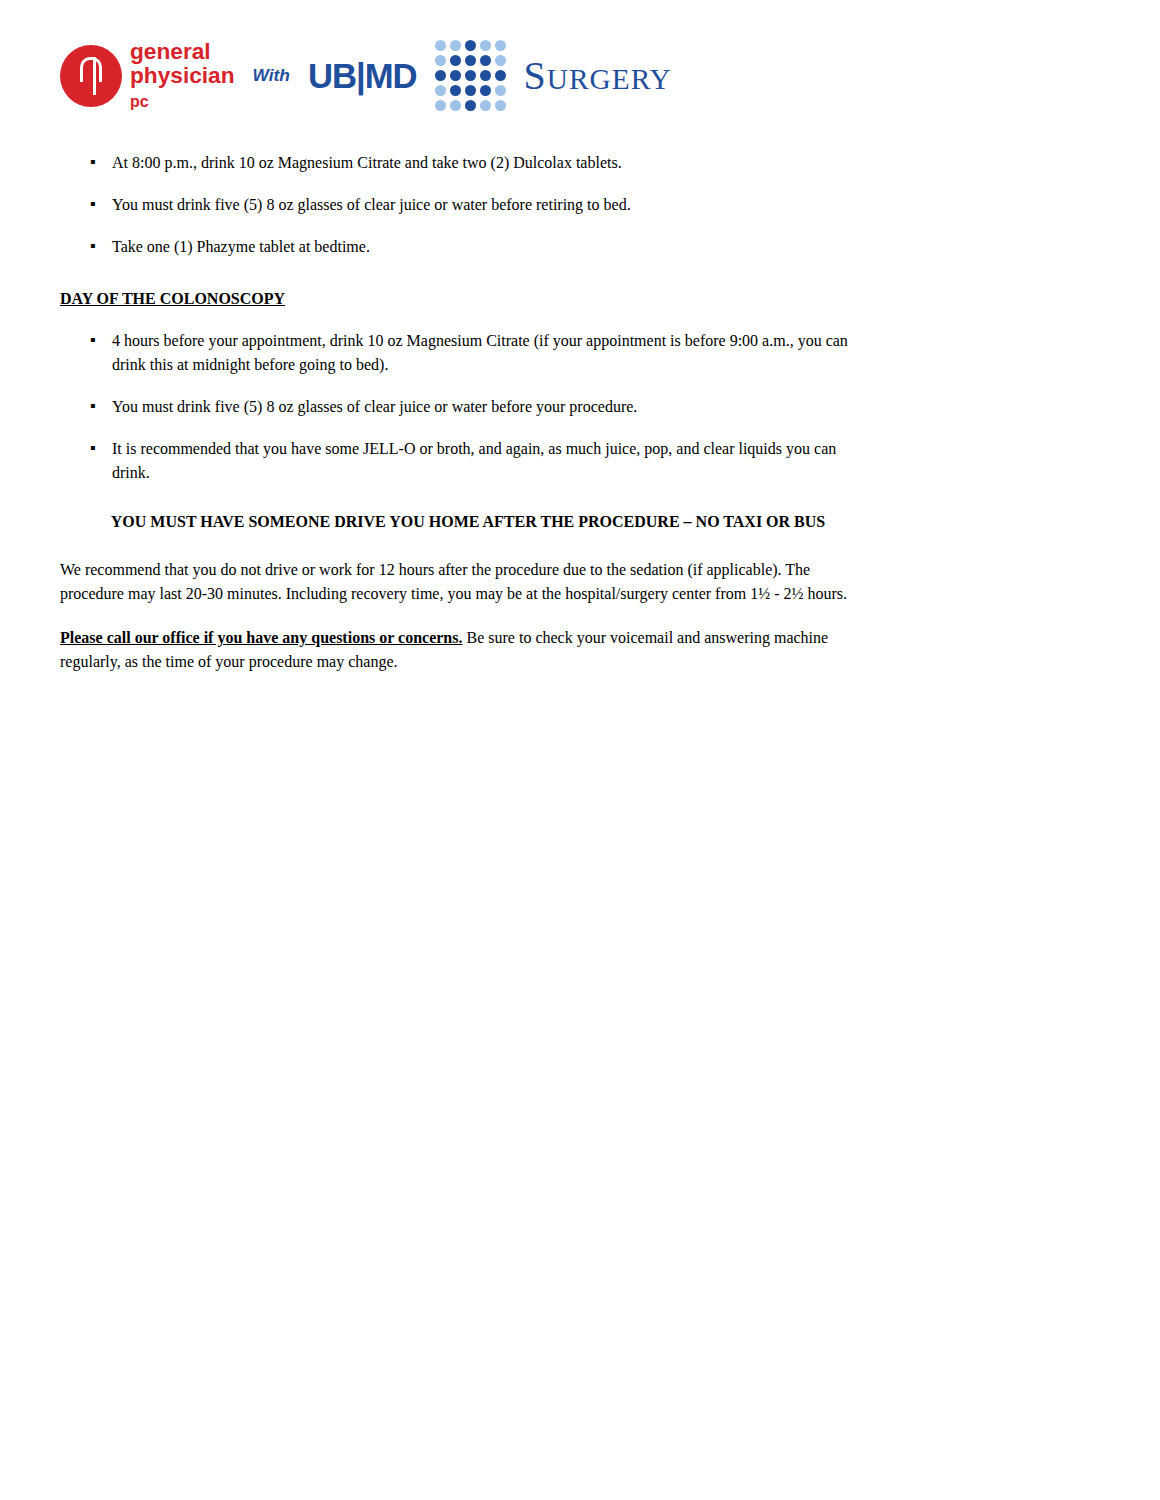general
physician
pc
With
UB|MD
SURGERY
At 8:00 p.m., drink 10 oz Magnesium Citrate and take two (2) Dulcolax tablets.
You must drink five (5) 8 oz glasses of clear juice or water before retiring to bed.
Take one (1) Phazyme tablet at bedtime.
DAY OF THE COLONOSCOPY
4 hours before your appointment, drink 10 oz Magnesium Citrate (if your appointment is before 9:00 a.m., you can drink this at midnight before going to bed).
You must drink five (5) 8 oz glasses of clear juice or water before your procedure.
It is recommended that you have some JELL-O or broth, and again, as much juice, pop, and clear liquids you can drink.
YOU MUST HAVE SOMEONE DRIVE YOU HOME AFTER THE PROCEDURE – NO TAXI OR BUS
We recommend that you do not drive or work for 12 hours after the procedure due to the sedation (if applicable). The procedure may last 20-30 minutes. Including recovery time, you may be at the hospital/surgery center from 1½ - 2½ hours.
Please call our office if you have any questions or concerns. Be sure to check your voicemail and answering machine regularly, as the time of your procedure may change.